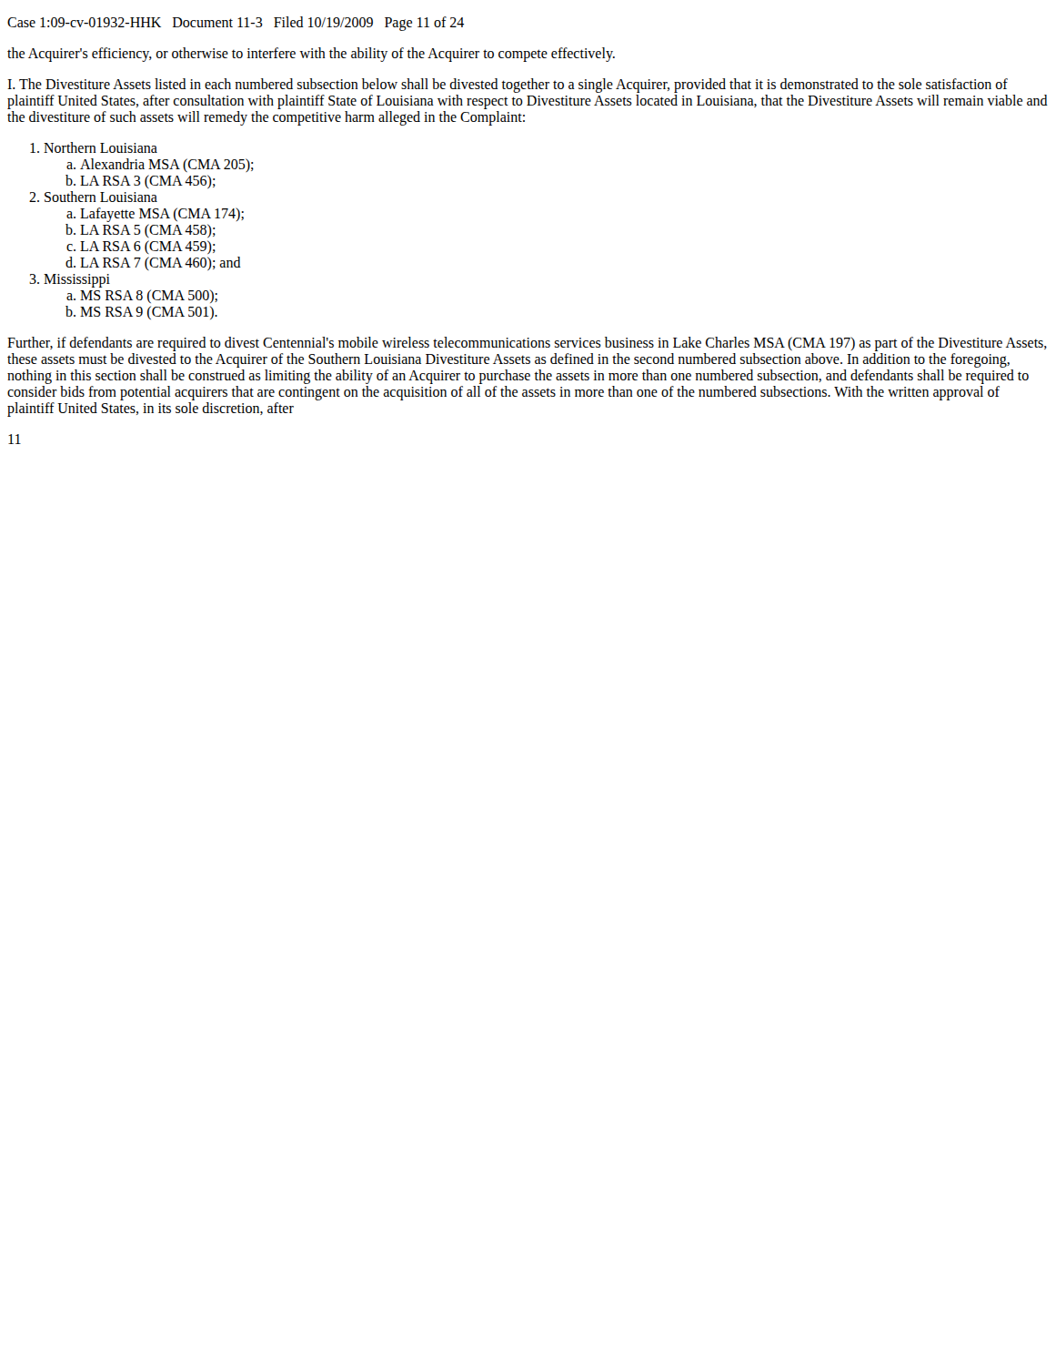Case 1:09-cv-01932-HHK Document 11-3 Filed 10/19/2009 Page 11 of 24
the Acquirer's efficiency, or otherwise to interfere with the ability of the Acquirer to compete effectively.
I. The Divestiture Assets listed in each numbered subsection below shall be divested together to a single Acquirer, provided that it is demonstrated to the sole satisfaction of plaintiff United States, after consultation with plaintiff State of Louisiana with respect to Divestiture Assets located in Louisiana, that the Divestiture Assets will remain viable and the divestiture of such assets will remedy the competitive harm alleged in the Complaint:
Northern Louisiana
Alexandria MSA (CMA 205);
LA RSA 3 (CMA 456);
Southern Louisiana
Lafayette MSA (CMA 174);
LA RSA 5 (CMA 458);
LA RSA 6 (CMA 459);
LA RSA 7 (CMA 460); and
Mississippi
MS RSA 8 (CMA 500);
MS RSA 9 (CMA 501).
Further, if defendants are required to divest Centennial's mobile wireless telecommunications services business in Lake Charles MSA (CMA 197) as part of the Divestiture Assets, these assets must be divested to the Acquirer of the Southern Louisiana Divestiture Assets as defined in the second numbered subsection above. In addition to the foregoing, nothing in this section shall be construed as limiting the ability of an Acquirer to purchase the assets in more than one numbered subsection, and defendants shall be required to consider bids from potential acquirers that are contingent on the acquisition of all of the assets in more than one of the numbered subsections. With the written approval of plaintiff United States, in its sole discretion, after
11